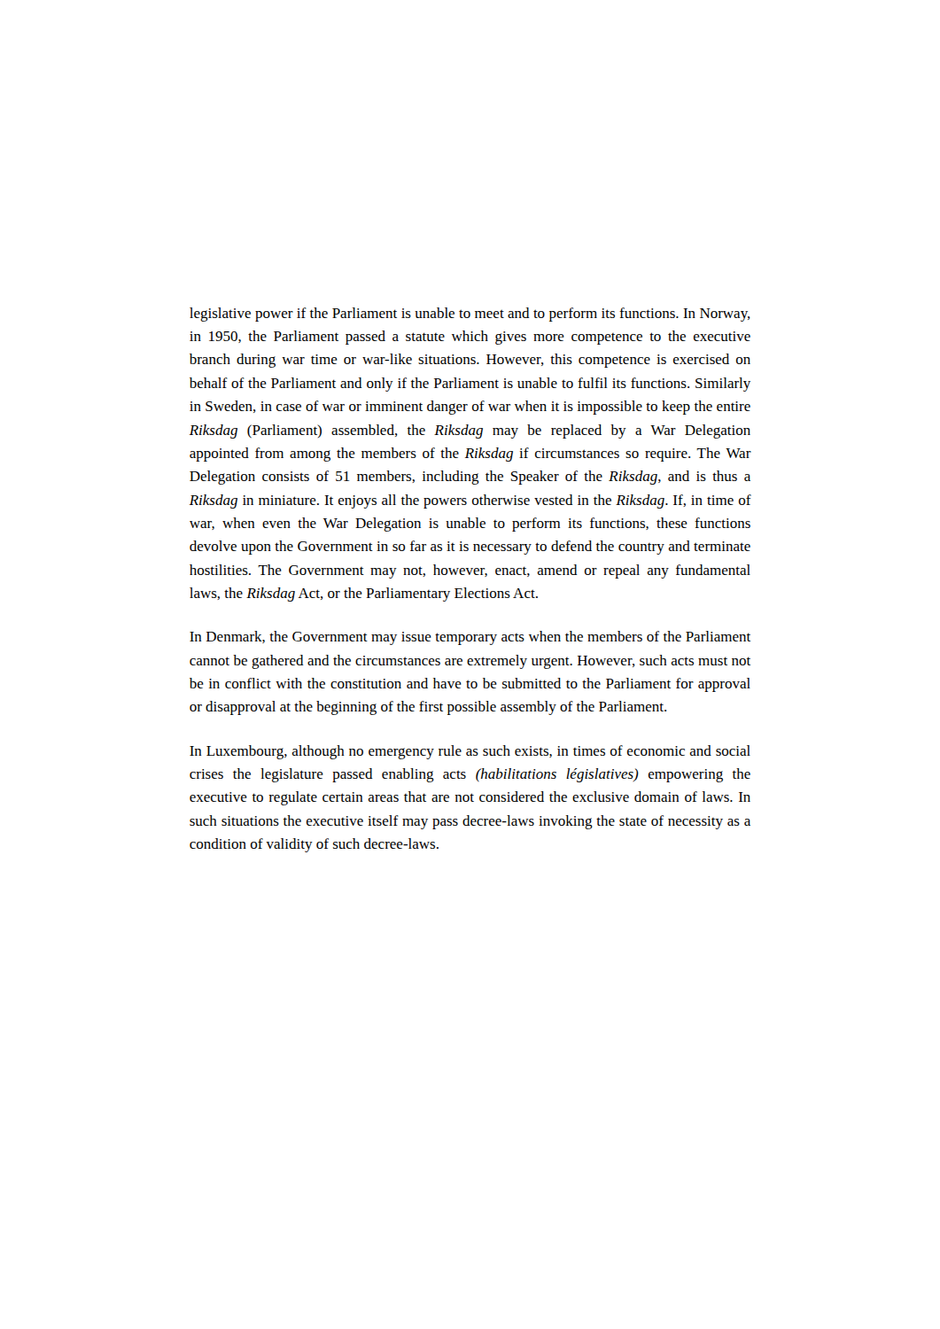legislative power if the Parliament is unable to meet and to perform its functions. In Norway, in 1950, the Parliament passed a statute which gives more competence to the executive branch during war time or war-like situations. However, this competence is exercised on behalf of the Parliament and only if the Parliament is unable to fulfil its functions. Similarly in Sweden, in case of war or imminent danger of war when it is impossible to keep the entire Riksdag (Parliament) assembled, the Riksdag may be replaced by a War Delegation appointed from among the members of the Riksdag if circumstances so require. The War Delegation consists of 51 members, including the Speaker of the Riksdag, and is thus a Riksdag in miniature. It enjoys all the powers otherwise vested in the Riksdag. If, in time of war, when even the War Delegation is unable to perform its functions, these functions devolve upon the Government in so far as it is necessary to defend the country and terminate hostilities. The Government may not, however, enact, amend or repeal any fundamental laws, the Riksdag Act, or the Parliamentary Elections Act.
In Denmark, the Government may issue temporary acts when the members of the Parliament cannot be gathered and the circumstances are extremely urgent. However, such acts must not be in conflict with the constitution and have to be submitted to the Parliament for approval or disapproval at the beginning of the first possible assembly of the Parliament.
In Luxembourg, although no emergency rule as such exists, in times of economic and social crises the legislature passed enabling acts (habilitations législatives) empowering the executive to regulate certain areas that are not considered the exclusive domain of laws. In such situations the executive itself may pass decree-laws invoking the state of necessity as a condition of validity of such decree-laws.